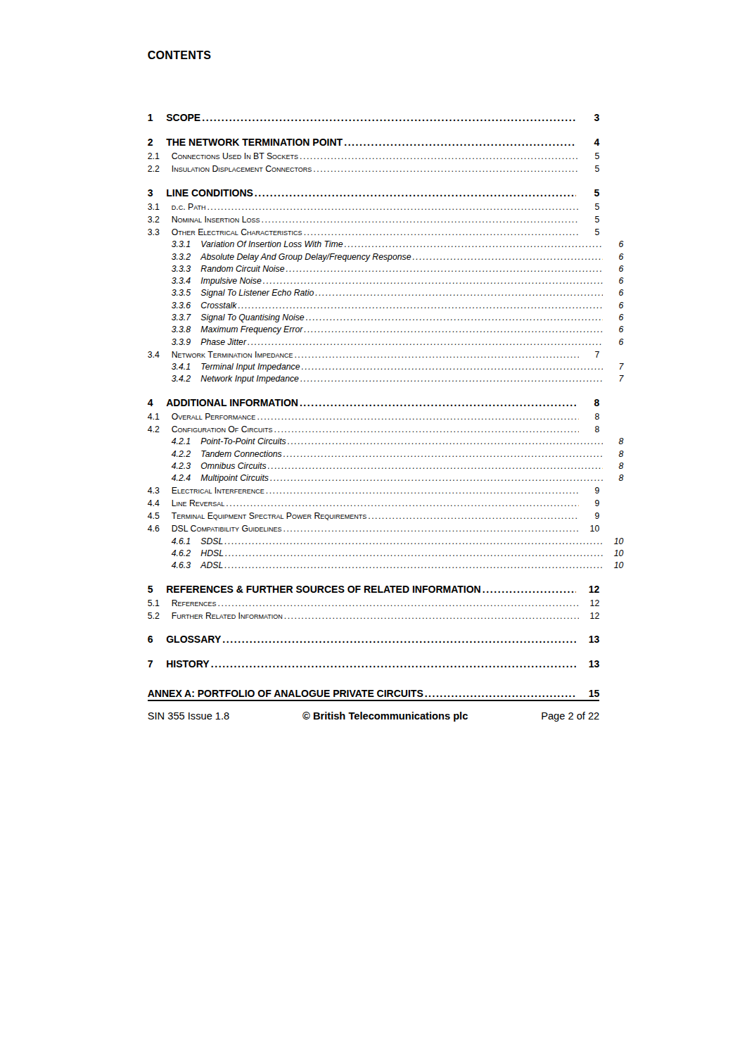CONTENTS
1 SCOPE ................................................................................................................................................. 3
2 THE NETWORK TERMINATION POINT ....................................................................................... 4
2.1 Connections Used In BT Sockets ................................................................................................. 5
2.2 Insulation Displacement Connectors ................................................................................. 5
3 LINE CONDITIONS ............................................................................................................................. 5
3.1 d.c. Path ................................................................................................................................................. 5
3.2 Nominal Insertion Loss ............................................................................................................. 5
3.3 Other Electrical Characteristics ................................................................................................. 5
3.3.1 Variation Of Insertion Loss With Time ............................................................................................. 6
3.3.2 Absolute Delay And Group Delay/Frequency Response .................................................................... 6
3.3.3 Random Circuit Noise ......................................................................................................... 6
3.3.4 Impulsive Noise ................................................................................................................. 6
3.3.5 Signal To Listener Echo Ratio ......................................................................................... 6
3.3.6 Crosstalk ................................................................................................................................. 6
3.3.7 Signal To Quantising Noise ............................................................................................. 6
3.3.8 Maximum Frequency Error ............................................................................................. 6
3.3.9 Phase Jitter ......................................................................................................................... 6
3.4 Network Termination Impedance ................................................................................................. 7
3.4.1 Terminal Input Impedance ............................................................................................. 7
3.4.2 Network Input Impedance ............................................................................................. 7
4 ADDITIONAL INFORMATION ............................................................................................. 8
4.1 Overall Performance ................................................................................................................. 8
4.2 Configuration Of Circuits ............................................................................................. 8
4.2.1 Point-To-Point Circuits ......................................................................................................... 8
4.2.2 Tandem Connections ......................................................................................................... 8
4.2.3 Omnibus Circuits ................................................................................................................. 8
4.2.4 Multipoint Circuits ............................................................................................................. 8
4.3 Electrical Interference ............................................................................................................. 9
4.4 Line Reversal ................................................................................................................................. 9
4.5 Terminal Equipment Spectral Power Requirements ......................................................................... 9
4.6 DSL Compatibility Guidelines ................................................................................................. 10
4.6.1 SDSL ................................................................................................................................. 10
4.6.2 HDSL ................................................................................................................................. 10
4.6.3 ADSL ................................................................................................................................. 10
5 REFERENCES & FURTHER SOURCES OF RELATED INFORMATION ..................................... 12
5.1 References ................................................................................................................................. 12
5.2 Further Related Information ............................................................................................. 12
6 GLOSSARY ................................................................................................................................. 13
7 HISTORY ................................................................................................................................. 13
ANNEX A: PORTFOLIO OF ANALOGUE PRIVATE CIRCUITS ............................................................. 15
SIN 355 Issue 1.8
© British Telecommunications plc
Page 2 of 22